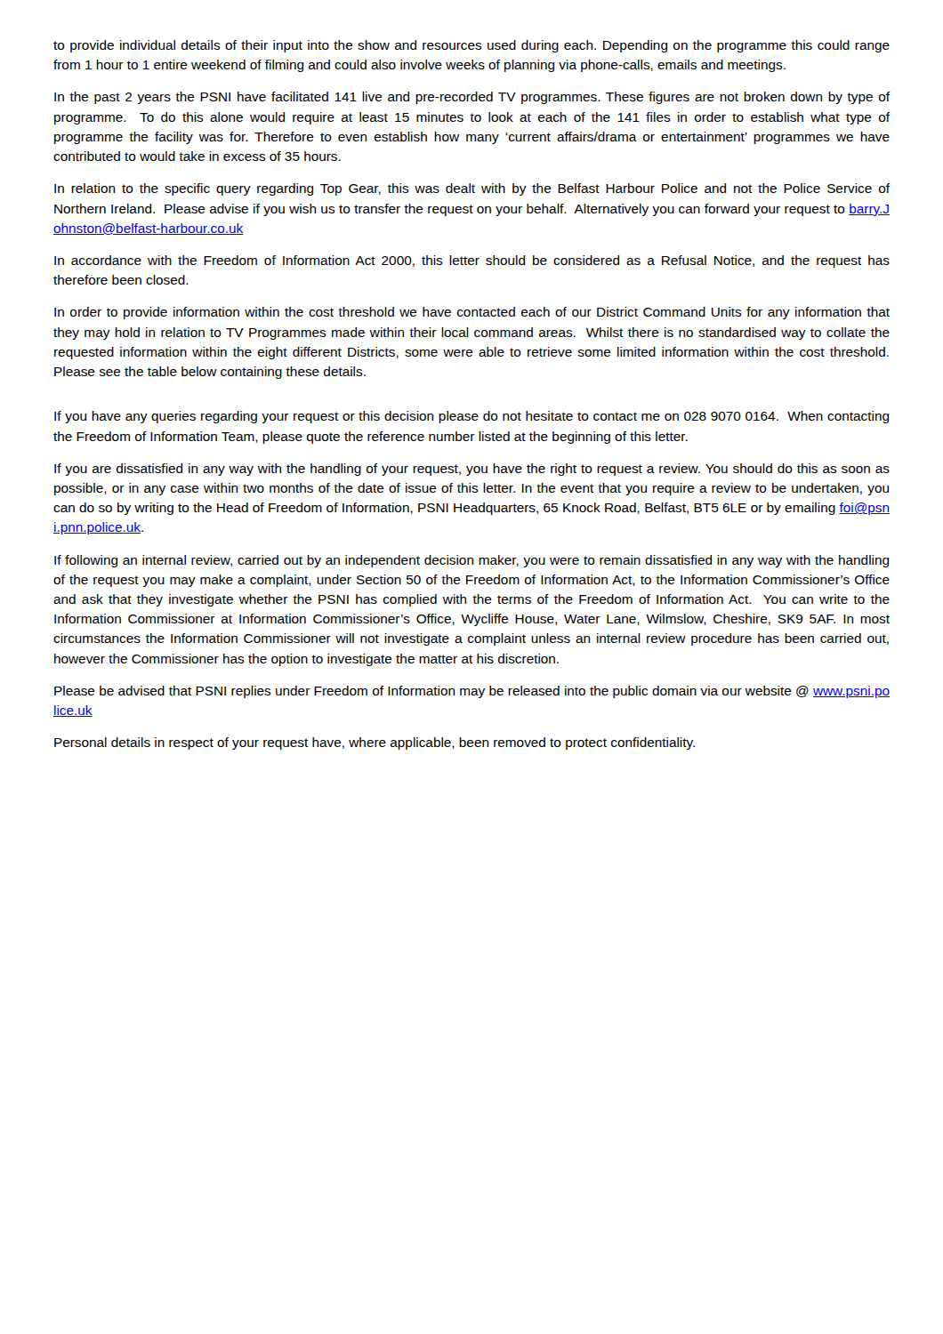to provide individual details of their input into the show and resources used during each. Depending on the programme this could range from 1 hour to 1 entire weekend of filming and could also involve weeks of planning via phone-calls, emails and meetings.
In the past 2 years the PSNI have facilitated 141 live and pre-recorded TV programmes. These figures are not broken down by type of programme. To do this alone would require at least 15 minutes to look at each of the 141 files in order to establish what type of programme the facility was for. Therefore to even establish how many ‘current affairs/drama or entertainment’ programmes we have contributed to would take in excess of 35 hours.
In relation to the specific query regarding Top Gear, this was dealt with by the Belfast Harbour Police and not the Police Service of Northern Ireland. Please advise if you wish us to transfer the request on your behalf. Alternatively you can forward your request to barry.Johnston@belfast-harbour.co.uk
In accordance with the Freedom of Information Act 2000, this letter should be considered as a Refusal Notice, and the request has therefore been closed.
In order to provide information within the cost threshold we have contacted each of our District Command Units for any information that they may hold in relation to TV Programmes made within their local command areas. Whilst there is no standardised way to collate the requested information within the eight different Districts, some were able to retrieve some limited information within the cost threshold. Please see the table below containing these details.
If you have any queries regarding your request or this decision please do not hesitate to contact me on 028 9070 0164. When contacting the Freedom of Information Team, please quote the reference number listed at the beginning of this letter.
If you are dissatisfied in any way with the handling of your request, you have the right to request a review. You should do this as soon as possible, or in any case within two months of the date of issue of this letter. In the event that you require a review to be undertaken, you can do so by writing to the Head of Freedom of Information, PSNI Headquarters, 65 Knock Road, Belfast, BT5 6LE or by emailing foi@psni.pnn.police.uk.
If following an internal review, carried out by an independent decision maker, you were to remain dissatisfied in any way with the handling of the request you may make a complaint, under Section 50 of the Freedom of Information Act, to the Information Commissioner’s Office and ask that they investigate whether the PSNI has complied with the terms of the Freedom of Information Act. You can write to the Information Commissioner at Information Commissioner’s Office, Wycliffe House, Water Lane, Wilmslow, Cheshire, SK9 5AF. In most circumstances the Information Commissioner will not investigate a complaint unless an internal review procedure has been carried out, however the Commissioner has the option to investigate the matter at his discretion.
Please be advised that PSNI replies under Freedom of Information may be released into the public domain via our website @ www.psni.police.uk
Personal details in respect of your request have, where applicable, been removed to protect confidentiality.